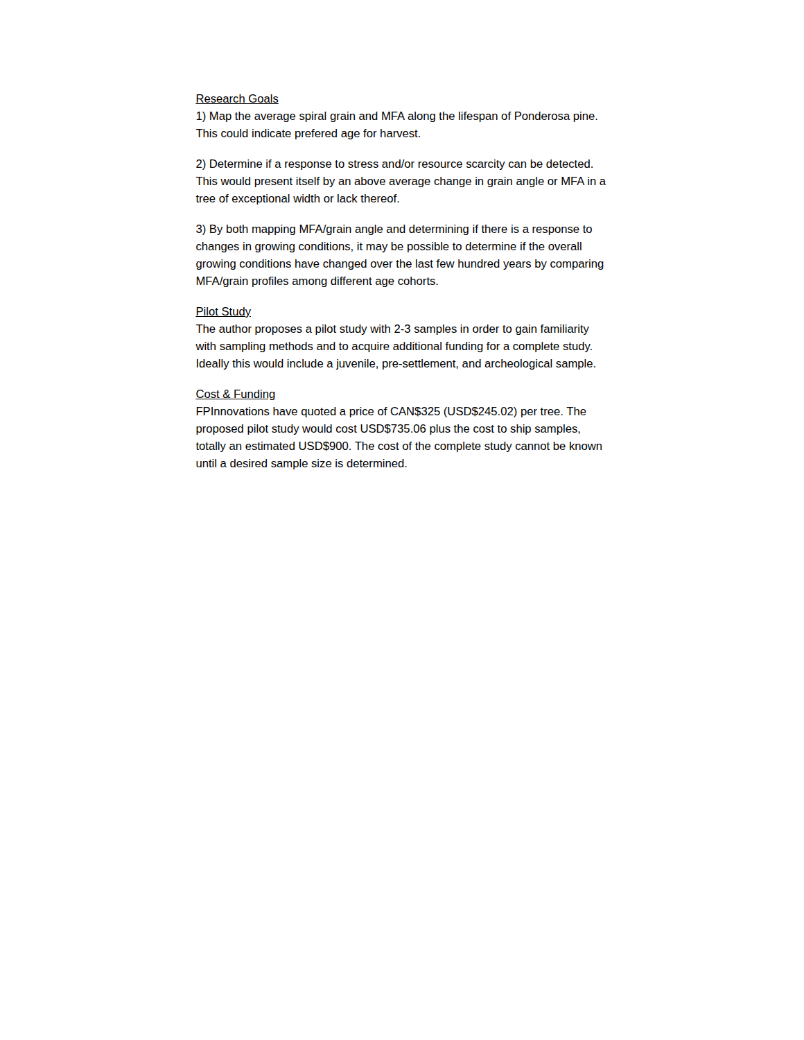Research Goals
1) Map the average spiral grain and MFA along the lifespan of Ponderosa pine. This could indicate prefered age for harvest.
2) Determine if a response to stress and/or resource scarcity can be detected. This would present itself by an above average change in grain angle or MFA in a tree of exceptional width or lack thereof.
3) By both mapping MFA/grain angle and determining if there is a response to changes in growing conditions, it may be possible to determine if the overall growing conditions have changed over the last few hundred years by comparing MFA/grain profiles among different age cohorts.
Pilot Study
The author proposes a pilot study with 2-3 samples in order to gain familiarity with sampling methods and to acquire additional funding for a complete study. Ideally this would include a juvenile, pre-settlement, and archeological sample.
Cost & Funding
FPInnovations have quoted a price of CAN$325 (USD$245.02) per tree. The proposed pilot study would cost USD$735.06 plus the cost to ship samples, totally an estimated USD$900. The cost of the complete study cannot be known until a desired sample size is determined.